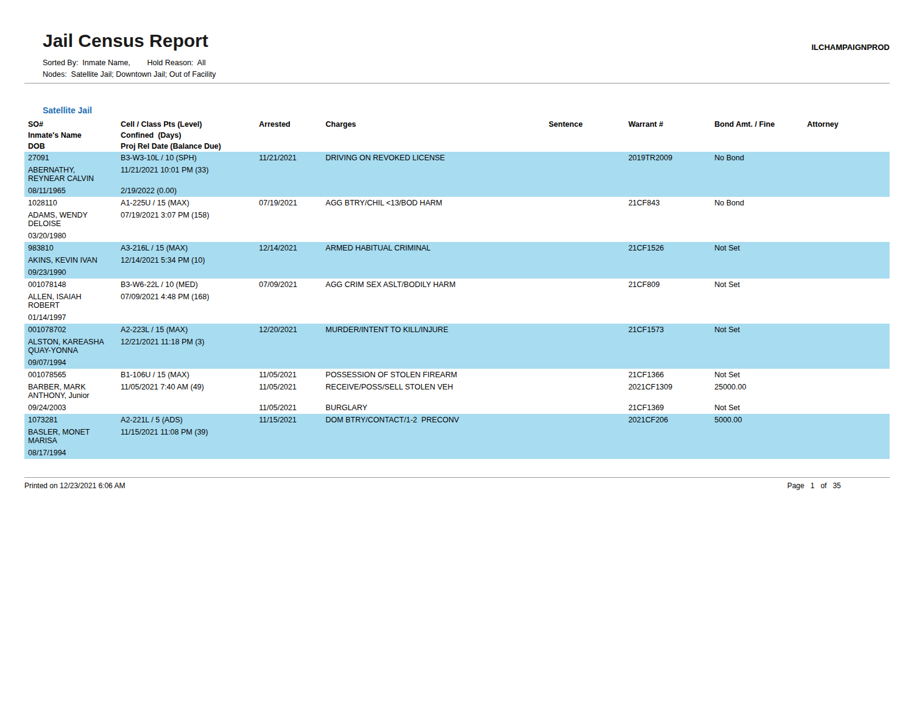ILCHAMPAIGNPROD
Jail Census Report
Sorted By: Inmate Name, Hold Reason: All
Nodes: Satellite Jail; Downtown Jail; Out of Facility
Satellite Jail
| SO# | Cell / Class Pts (Level) | Arrested | Charges | Sentence | Warrant # | Bond Amt. / Fine | Attorney |
| --- | --- | --- | --- | --- | --- | --- | --- |
| Inmate's Name | Confined (Days) | | | | | | |
| DOB | Proj Rel Date (Balance Due) | | | | | | |
| 27091 | B3-W3-10L / 10 (SPH) | 11/21/2021 | DRIVING ON REVOKED LICENSE | | 2019TR2009 | No Bond | |
| ABERNATHY, REYNEAR CALVIN | 11/21/2021 10:01 PM (33) | | | | | | |
| 08/11/1965 | 2/19/2022 (0.00) | | | | | | |
| 1028110 | A1-225U / 15 (MAX) | 07/19/2021 | AGG BTRY/CHIL <13/BOD HARM | | 21CF843 | No Bond | |
| ADAMS, WENDY DELOISE | 07/19/2021 3:07 PM (158) | | | | | | |
| 03/20/1980 | | | | | | | |
| 983810 | A3-216L / 15 (MAX) | 12/14/2021 | ARMED HABITUAL CRIMINAL | | 21CF1526 | Not Set | |
| AKINS, KEVIN IVAN | 12/14/2021 5:34 PM (10) | | | | | | |
| 09/23/1990 | | | | | | | |
| 001078148 | B3-W6-22L / 10 (MED) | 07/09/2021 | AGG CRIM SEX ASLT/BODILY HARM | | 21CF809 | Not Set | |
| ALLEN, ISAIAH ROBERT | 07/09/2021 4:48 PM (168) | | | | | | |
| 01/14/1997 | | | | | | | |
| 001078702 | A2-223L / 15 (MAX) | 12/20/2021 | MURDER/INTENT TO KILL/INJURE | | 21CF1573 | Not Set | |
| ALSTON, KAREASHA QUAY-YONNA | 12/21/2021 11:18 PM (3) | | | | | | |
| 09/07/1994 | | | | | | | |
| 001078565 | B1-106U / 15 (MAX) | 11/05/2021 | POSSESSION OF STOLEN FIREARM | | 21CF1366 | Not Set | |
| BARBER, MARK ANTHONY, Junior | 11/05/2021 7:40 AM (49) | 11/05/2021 | RECEIVE/POSS/SELL STOLEN VEH | | 2021CF1309 | 25000.00 | |
| 09/24/2003 | | 11/05/2021 | BURGLARY | | 21CF1369 | Not Set | |
| 1073281 | A2-221L / 5 (ADS) | 11/15/2021 | DOM BTRY/CONTACT/1-2 PRECONV | | 2021CF206 | 5000.00 | |
| BASLER, MONET MARISA | 11/15/2021 11:08 PM (39) | | | | | | |
| 08/17/1994 | | | | | | | |
Printed on 12/23/2021 6:06 AM
Page 1 of 35